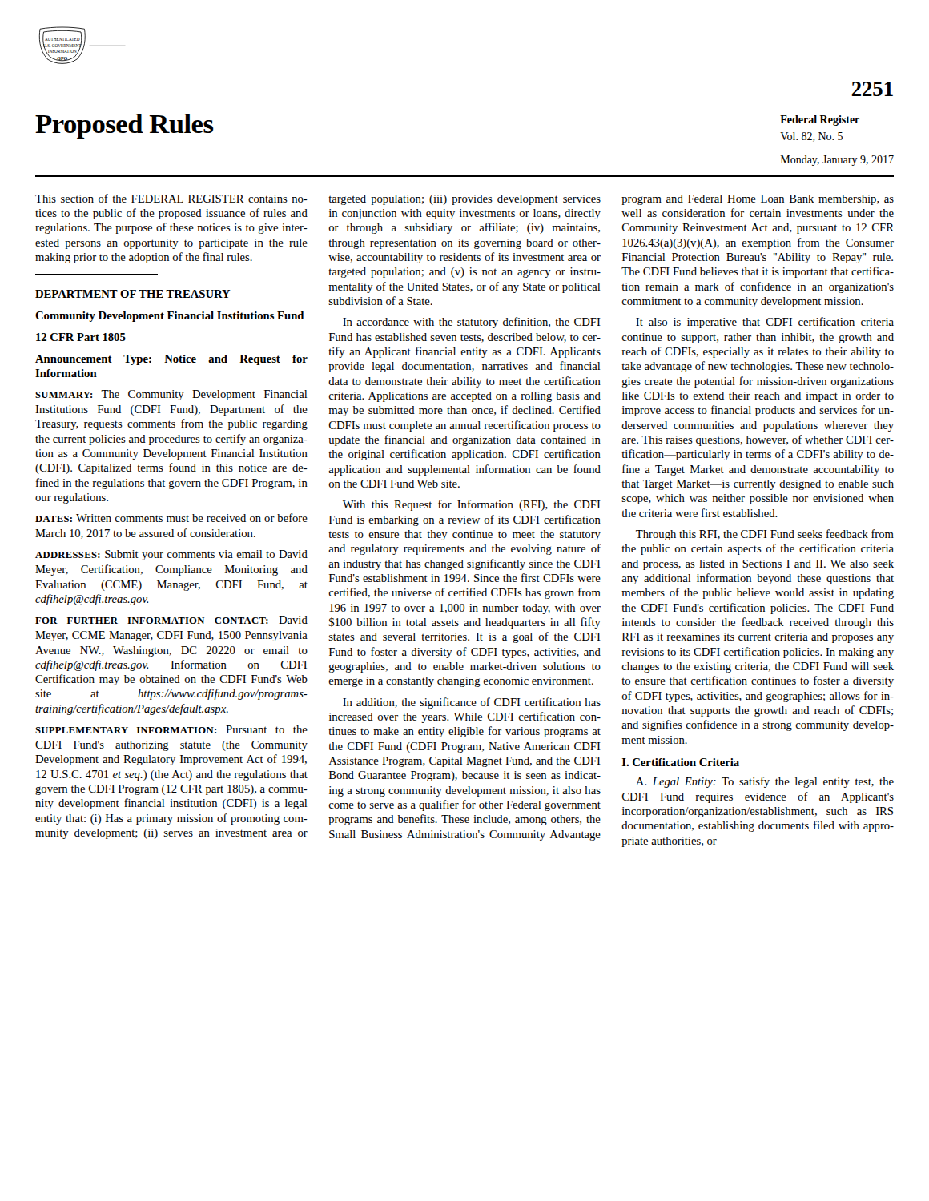AUTHENTICATED U.S. GOVERNMENT INFORMATION GPO
2251
Proposed Rules
Federal Register
Vol. 82, No. 5
Monday, January 9, 2017
This section of the FEDERAL REGISTER contains notices to the public of the proposed issuance of rules and regulations. The purpose of these notices is to give interested persons an opportunity to participate in the rule making prior to the adoption of the final rules.
DEPARTMENT OF THE TREASURY
Community Development Financial Institutions Fund
12 CFR Part 1805
Announcement Type: Notice and Request for Information
SUMMARY: The Community Development Financial Institutions Fund (CDFI Fund), Department of the Treasury, requests comments from the public regarding the current policies and procedures to certify an organization as a Community Development Financial Institution (CDFI). Capitalized terms found in this notice are defined in the regulations that govern the CDFI Program, in our regulations.
DATES: Written comments must be received on or before March 10, 2017 to be assured of consideration.
ADDRESSES: Submit your comments via email to David Meyer, Certification, Compliance Monitoring and Evaluation (CCME) Manager, CDFI Fund, at cdfihelp@cdfi.treas.gov.
FOR FURTHER INFORMATION CONTACT: David Meyer, CCME Manager, CDFI Fund, 1500 Pennsylvania Avenue NW., Washington, DC 20220 or email to cdfihelp@cdfi.treas.gov. Information on CDFI Certification may be obtained on the CDFI Fund's Web site at https://www.cdfifund.gov/programs-training/certification/Pages/default.aspx.
SUPPLEMENTARY INFORMATION: Pursuant to the CDFI Fund's authorizing statute (the Community Development and Regulatory Improvement Act of 1994, 12 U.S.C. 4701 et seq.) (the Act) and the regulations that govern the CDFI Program (12 CFR part 1805), a community development financial institution (CDFI) is a legal entity that: (i) Has a primary mission of promoting community development; (ii) serves an investment area or targeted population; (iii) provides development services in conjunction with equity investments or loans, directly or through a subsidiary or affiliate; (iv) maintains, through representation on its governing board or otherwise, accountability to residents of its investment area or targeted population; and (v) is not an agency or instrumentality of the United States, or of any State or political subdivision of a State.
In accordance with the statutory definition, the CDFI Fund has established seven tests, described below, to certify an Applicant financial entity as a CDFI. Applicants provide legal documentation, narratives and financial data to demonstrate their ability to meet the certification criteria. Applications are accepted on a rolling basis and may be submitted more than once, if declined. Certified CDFIs must complete an annual recertification process to update the financial and organization data contained in the original certification application. CDFI certification application and supplemental information can be found on the CDFI Fund Web site.
With this Request for Information (RFI), the CDFI Fund is embarking on a review of its CDFI certification tests to ensure that they continue to meet the statutory and regulatory requirements and the evolving nature of an industry that has changed significantly since the CDFI Fund's establishment in 1994. Since the first CDFIs were certified, the universe of certified CDFIs has grown from 196 in 1997 to over a 1,000 in number today, with over $100 billion in total assets and headquarters in all fifty states and several territories. It is a goal of the CDFI Fund to foster a diversity of CDFI types, activities, and geographies, and to enable market-driven solutions to emerge in a constantly changing economic environment.
In addition, the significance of CDFI certification has increased over the years. While CDFI certification continues to make an entity eligible for various programs at the CDFI Fund (CDFI Program, Native American CDFI Assistance Program, Capital Magnet Fund, and the CDFI Bond Guarantee Program), because it is seen as indicating a strong community development mission, it also has come to serve as a qualifier for other Federal government programs and benefits. These include, among others, the Small Business Administration's Community Advantage program and Federal Home Loan Bank membership, as well as consideration for certain investments under the Community Reinvestment Act and, pursuant to 12 CFR 1026.43(a)(3)(v)(A), an exemption from the Consumer Financial Protection Bureau's ''Ability to Repay'' rule. The CDFI Fund believes that it is important that certification remain a mark of confidence in an organization's commitment to a community development mission.
It also is imperative that CDFI certification criteria continue to support, rather than inhibit, the growth and reach of CDFIs, especially as it relates to their ability to take advantage of new technologies. These new technologies create the potential for mission-driven organizations like CDFIs to extend their reach and impact in order to improve access to financial products and services for underserved communities and populations wherever they are. This raises questions, however, of whether CDFI certification—particularly in terms of a CDFI's ability to define a Target Market and demonstrate accountability to that Target Market—is currently designed to enable such scope, which was neither possible nor envisioned when the criteria were first established.
Through this RFI, the CDFI Fund seeks feedback from the public on certain aspects of the certification criteria and process, as listed in Sections I and II. We also seek any additional information beyond these questions that members of the public believe would assist in updating the CDFI Fund's certification policies. The CDFI Fund intends to consider the feedback received through this RFI as it reexamines its current criteria and proposes any revisions to its CDFI certification policies. In making any changes to the existing criteria, the CDFI Fund will seek to ensure that certification continues to foster a diversity of CDFI types, activities, and geographies; allows for innovation that supports the growth and reach of CDFIs; and signifies confidence in a strong community development mission.
I. Certification Criteria
A. Legal Entity: To satisfy the legal entity test, the CDFI Fund requires evidence of an Applicant's incorporation/organization/establishment, such as IRS documentation, establishing documents filed with appropriate authorities, or